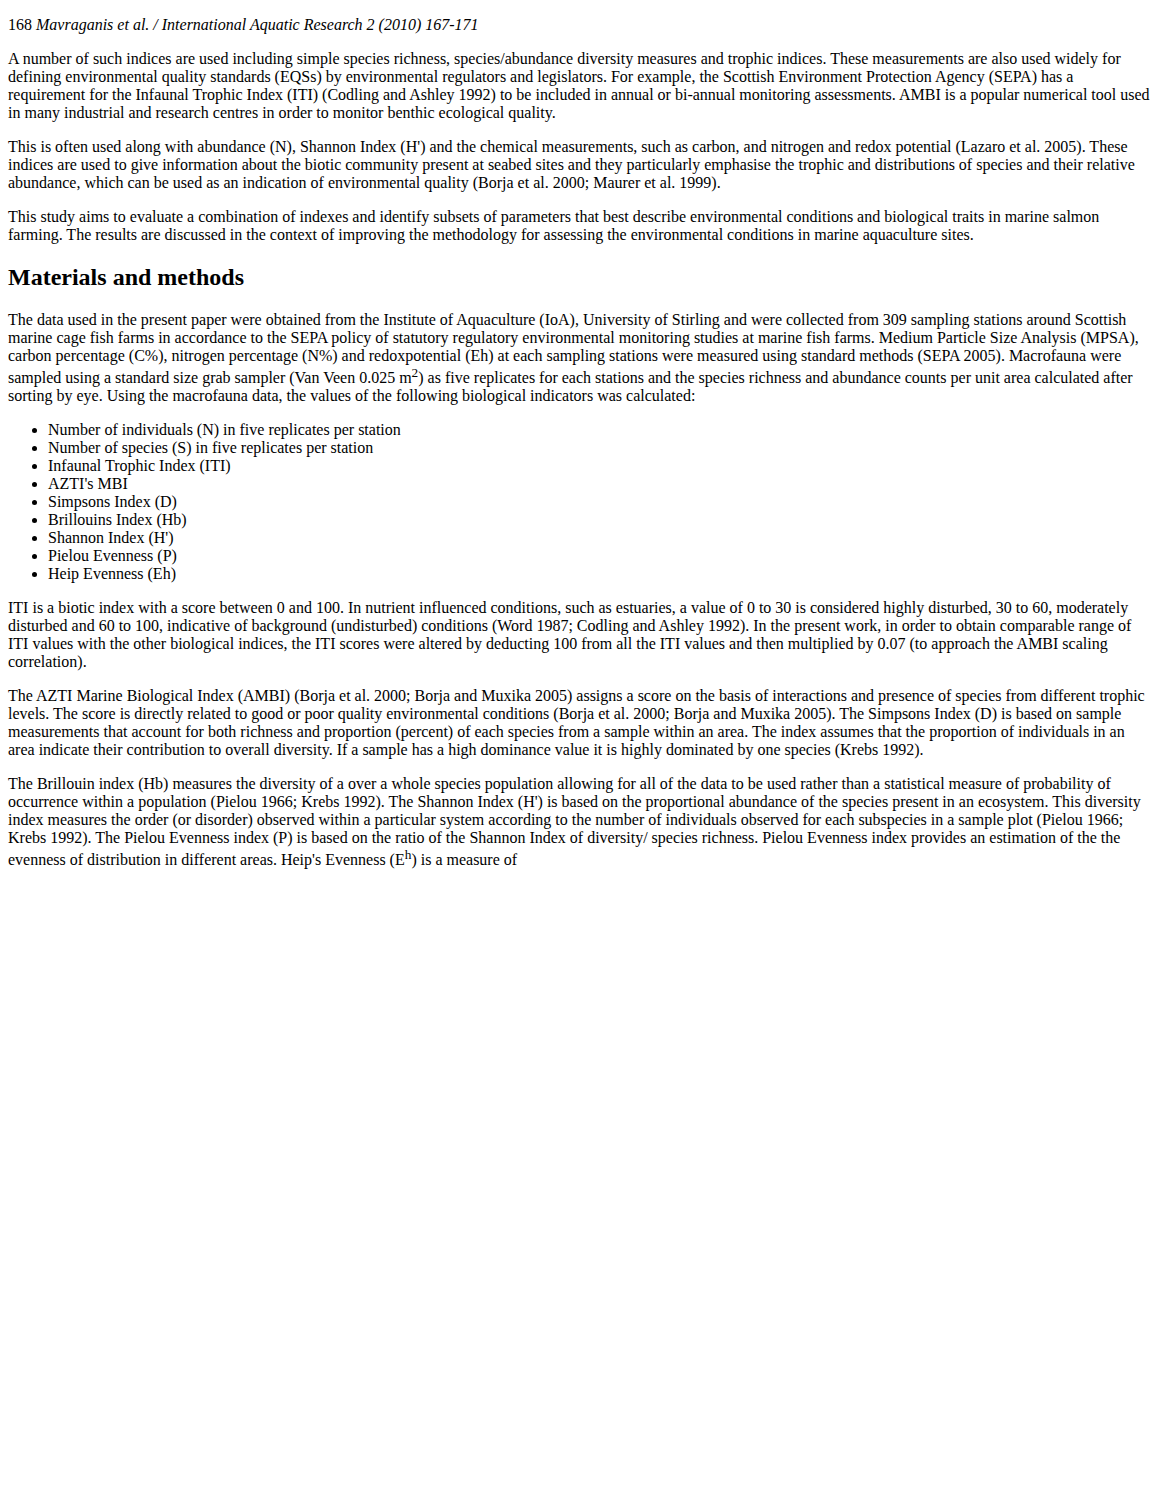168 Mavraganis et al. / International Aquatic Research 2 (2010) 167-171
A number of such indices are used including simple species richness, species/abundance diversity measures and trophic indices. These measurements are also used widely for defining environmental quality standards (EQSs) by environmental regulators and legislators. For example, the Scottish Environment Protection Agency (SEPA) has a requirement for the Infaunal Trophic Index (ITI) (Codling and Ashley 1992) to be included in annual or bi-annual monitoring assessments. AMBI is a popular numerical tool used in many industrial and research centres in order to monitor benthic ecological quality.
This is often used along with abundance (N), Shannon Index (H') and the chemical measurements, such as carbon, and nitrogen and redox potential (Lazaro et al. 2005). These indices are used to give information about the biotic community present at seabed sites and they particularly emphasise the trophic and distributions of species and their relative abundance, which can be used as an indication of environmental quality (Borja et al. 2000; Maurer et al. 1999).
This study aims to evaluate a combination of indexes and identify subsets of parameters that best describe environmental conditions and biological traits in marine salmon farming. The results are discussed in the context of improving the methodology for assessing the environmental conditions in marine aquaculture sites.
Materials and methods
The data used in the present paper were obtained from the Institute of Aquaculture (IoA), University of Stirling and were collected from 309 sampling stations around Scottish marine cage fish farms in accordance to the SEPA policy of statutory regulatory environmental monitoring studies at marine fish farms. Medium Particle Size Analysis (MPSA), carbon percentage (C%), nitrogen percentage (N%) and redoxpotential (Eh) at each sampling stations were measured using standard methods (SEPA 2005). Macrofauna were sampled using a standard size grab sampler (Van Veen 0.025 m2) as five replicates for each stations and the species richness and abundance counts per unit area calculated after sorting by eye. Using the macrofauna data, the values of the following biological indicators was calculated:
Number of individuals (N) in five replicates per station
Number of species (S) in five replicates per station
Infaunal Trophic Index (ITI)
AZTI's MBI
Simpsons Index (D)
Brillouins Index (Hb)
Shannon Index (H')
Pielou Evenness (P)
Heip Evenness (Eh)
ITI is a biotic index with a score between 0 and 100. In nutrient influenced conditions, such as estuaries, a value of 0 to 30 is considered highly disturbed, 30 to 60, moderately disturbed and 60 to 100, indicative of background (undisturbed) conditions (Word 1987; Codling and Ashley 1992). In the present work, in order to obtain comparable range of ITI values with the other biological indices, the ITI scores were altered by deducting 100 from all the ITI values and then multiplied by 0.07 (to approach the AMBI scaling correlation).
The AZTI Marine Biological Index (AMBI) (Borja et al. 2000; Borja and Muxika 2005) assigns a score on the basis of interactions and presence of species from different trophic levels. The score is directly related to good or poor quality environmental conditions (Borja et al. 2000; Borja and Muxika 2005). The Simpsons Index (D) is based on sample measurements that account for both richness and proportion (percent) of each species from a sample within an area. The index assumes that the proportion of individuals in an area indicate their contribution to overall diversity. If a sample has a high dominance value it is highly dominated by one species (Krebs 1992).
The Brillouin index (Hb) measures the diversity of a over a whole species population allowing for all of the data to be used rather than a statistical measure of probability of occurrence within a population (Pielou 1966; Krebs 1992). The Shannon Index (H') is based on the proportional abundance of the species present in an ecosystem. This diversity index measures the order (or disorder) observed within a particular system according to the number of individuals observed for each subspecies in a sample plot (Pielou 1966; Krebs 1992). The Pielou Evenness index (P) is based on the ratio of the Shannon Index of diversity/ species richness. Pielou Evenness index provides an estimation of the the evenness of distribution in different areas. Heip's Evenness (Eh) is a measure of